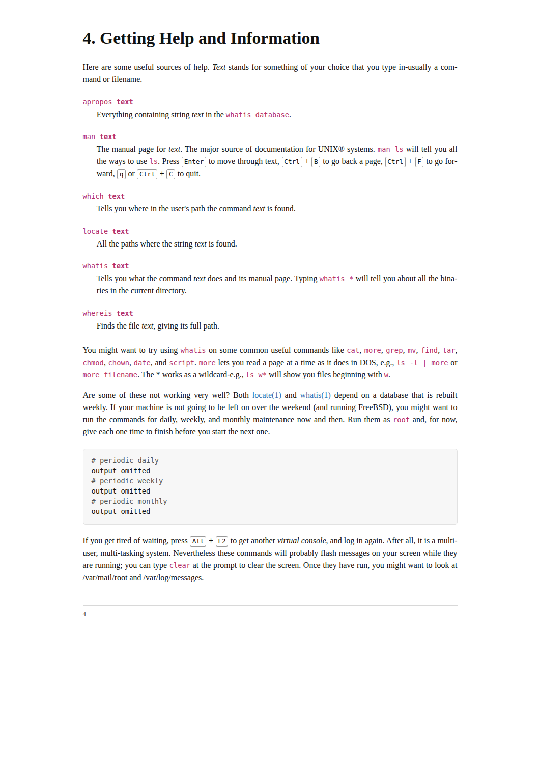4. Getting Help and Information
Here are some useful sources of help. Text stands for something of your choice that you type in-usually a command or filename.
apropos text
Everything containing string text in the whatis database.
man text
The manual page for text. The major source of documentation for UNIX® systems. man ls will tell you all the ways to use ls. Press Enter to move through text, Ctrl + B to go back a page, Ctrl + F to go forward, q or Ctrl + C to quit.
which text
Tells you where in the user's path the command text is found.
locate text
All the paths where the string text is found.
whatis text
Tells you what the command text does and its manual page. Typing whatis * will tell you about all the binaries in the current directory.
whereis text
Finds the file text, giving its full path.
You might want to try using whatis on some common useful commands like cat, more, grep, mv, find, tar, chmod, chown, date, and script. more lets you read a page at a time as it does in DOS, e.g., ls -l | more or more filename. The * works as a wildcard-e.g., ls w* will show you files beginning with w.
Are some of these not working very well? Both locate(1) and whatis(1) depend on a database that is rebuilt weekly. If your machine is not going to be left on over the weekend (and running FreeBSD), you might want to run the commands for daily, weekly, and monthly maintenance now and then. Run them as root and, for now, give each one time to finish before you start the next one.
# periodic daily
output omitted
# periodic weekly
output omitted
# periodic monthly
output omitted
If you get tired of waiting, press Alt + F2 to get another virtual console, and log in again. After all, it is a multi-user, multi-tasking system. Nevertheless these commands will probably flash messages on your screen while they are running; you can type clear at the prompt to clear the screen. Once they have run, you might want to look at /var/mail/root and /var/log/messages.
4